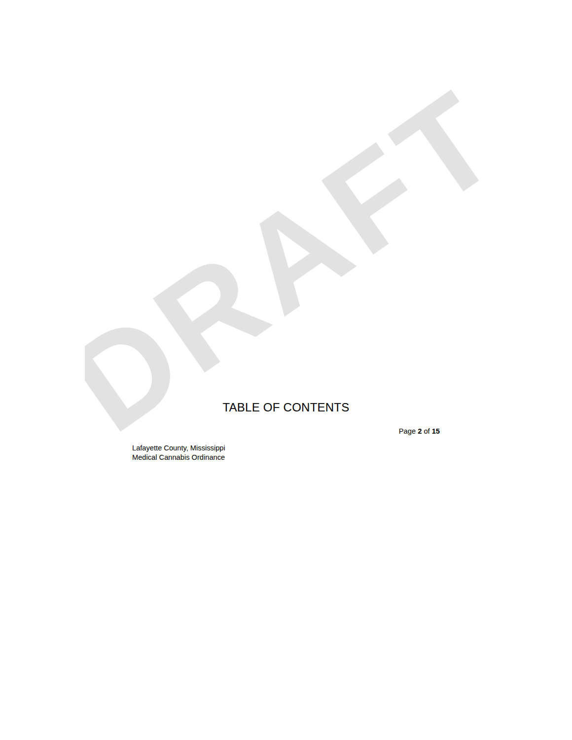DRAFT
TABLE OF CONTENTS
Page 2 of 15
Lafayette County, Mississippi
Medical Cannabis Ordinance